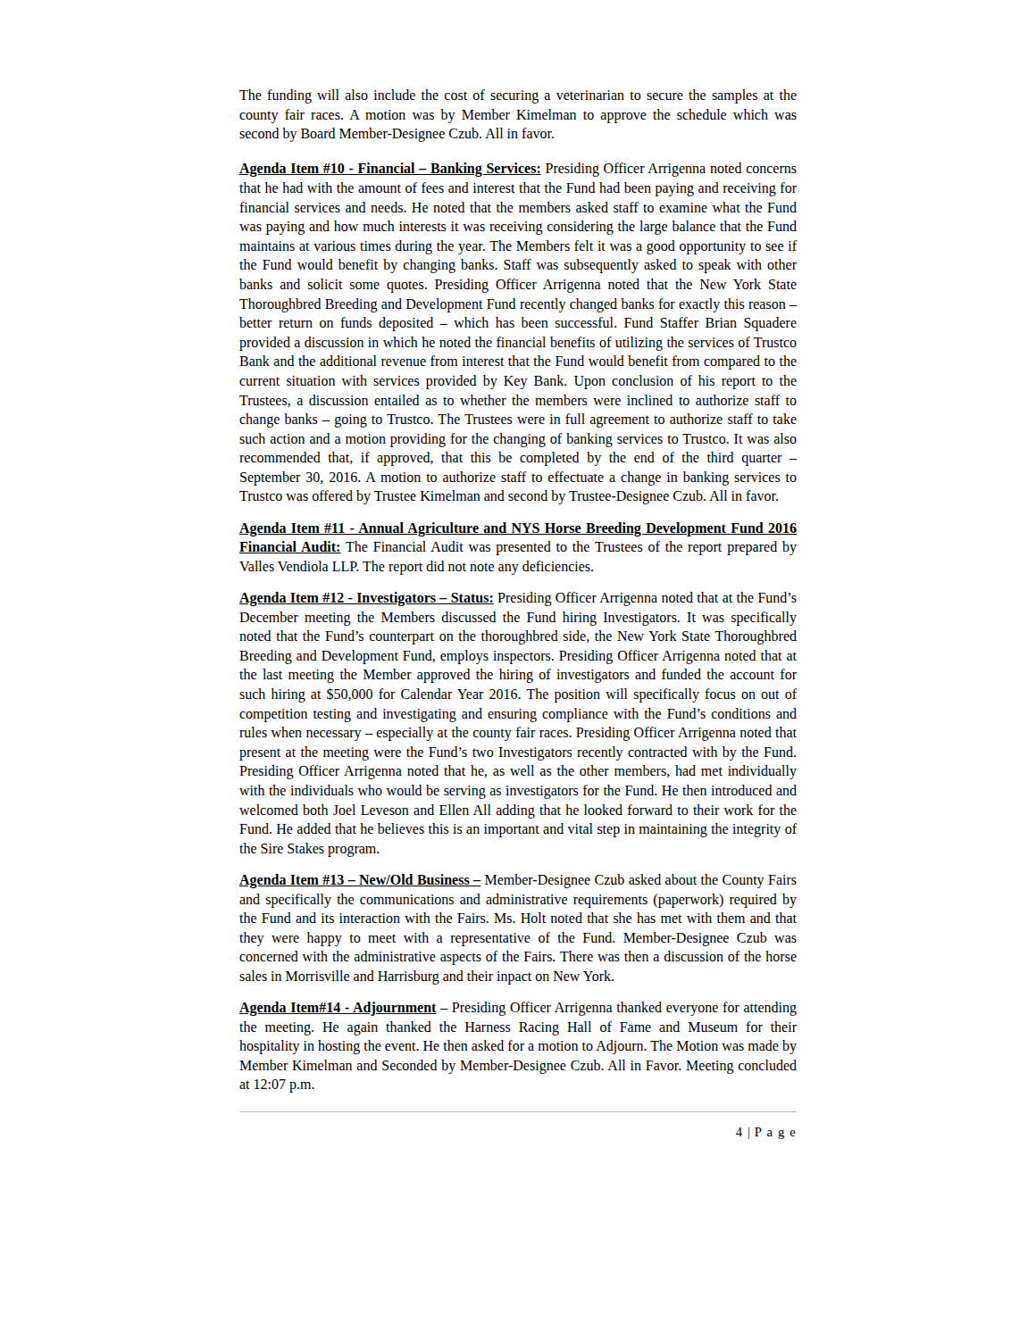The funding will also include the cost of securing a veterinarian to secure the samples at the county fair races. A motion was by Member Kimelman to approve the schedule which was second by Board Member-Designee Czub. All in favor.
Agenda Item #10 - Financial – Banking Services: Presiding Officer Arrigenna noted concerns that he had with the amount of fees and interest that the Fund had been paying and receiving for financial services and needs. He noted that the members asked staff to examine what the Fund was paying and how much interests it was receiving considering the large balance that the Fund maintains at various times during the year. The Members felt it was a good opportunity to see if the Fund would benefit by changing banks. Staff was subsequently asked to speak with other banks and solicit some quotes. Presiding Officer Arrigenna noted that the New York State Thoroughbred Breeding and Development Fund recently changed banks for exactly this reason – better return on funds deposited – which has been successful. Fund Staffer Brian Squadere provided a discussion in which he noted the financial benefits of utilizing the services of Trustco Bank and the additional revenue from interest that the Fund would benefit from compared to the current situation with services provided by Key Bank. Upon conclusion of his report to the Trustees, a discussion entailed as to whether the members were inclined to authorize staff to change banks – going to Trustco. The Trustees were in full agreement to authorize staff to take such action and a motion providing for the changing of banking services to Trustco. It was also recommended that, if approved, that this be completed by the end of the third quarter – September 30, 2016. A motion to authorize staff to effectuate a change in banking services to Trustco was offered by Trustee Kimelman and second by Trustee-Designee Czub. All in favor.
Agenda Item #11 - Annual Agriculture and NYS Horse Breeding Development Fund 2016 Financial Audit: The Financial Audit was presented to the Trustees of the report prepared by Valles Vendiola LLP. The report did not note any deficiencies.
Agenda Item #12 - Investigators – Status: Presiding Officer Arrigenna noted that at the Fund’s December meeting the Members discussed the Fund hiring Investigators. It was specifically noted that the Fund’s counterpart on the thoroughbred side, the New York State Thoroughbred Breeding and Development Fund, employs inspectors. Presiding Officer Arrigenna noted that at the last meeting the Member approved the hiring of investigators and funded the account for such hiring at $50,000 for Calendar Year 2016. The position will specifically focus on out of competition testing and investigating and ensuring compliance with the Fund’s conditions and rules when necessary – especially at the county fair races. Presiding Officer Arrigenna noted that present at the meeting were the Fund’s two Investigators recently contracted with by the Fund. Presiding Officer Arrigenna noted that he, as well as the other members, had met individually with the individuals who would be serving as investigators for the Fund. He then introduced and welcomed both Joel Leveson and Ellen All adding that he looked forward to their work for the Fund. He added that he believes this is an important and vital step in maintaining the integrity of the Sire Stakes program.
Agenda Item #13 – New/Old Business – Member-Designee Czub asked about the County Fairs and specifically the communications and administrative requirements (paperwork) required by the Fund and its interaction with the Fairs. Ms. Holt noted that she has met with them and that they were happy to meet with a representative of the Fund. Member-Designee Czub was concerned with the administrative aspects of the Fairs. There was then a discussion of the horse sales in Morrisville and Harrisburg and their inpact on New York.
Agenda Item#14 - Adjournment – Presiding Officer Arrigenna thanked everyone for attending the meeting. He again thanked the Harness Racing Hall of Fame and Museum for their hospitality in hosting the event. He then asked for a motion to Adjourn. The Motion was made by Member Kimelman and Seconded by Member-Designee Czub. All in Favor. Meeting concluded at 12:07 p.m.
4 | P a g e